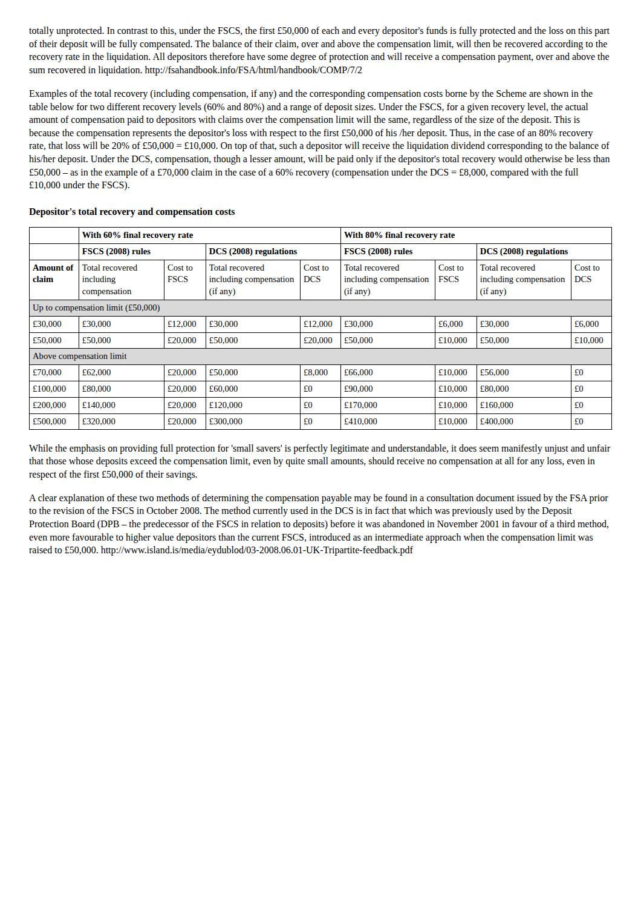totally unprotected. In contrast to this, under the FSCS, the first £50,000 of each and every depositor's funds is fully protected and the loss on this part of their deposit will be fully compensated. The balance of their claim, over and above the compensation limit, will then be recovered according to the recovery rate in the liquidation. All depositors therefore have some degree of protection and will receive a compensation payment, over and above the sum recovered in liquidation. http://fsahandbook.info/FSA/html/handbook/COMP/7/2
Examples of the total recovery (including compensation, if any) and the corresponding compensation costs borne by the Scheme are shown in the table below for two different recovery levels (60% and 80%) and a range of deposit sizes. Under the FSCS, for a given recovery level, the actual amount of compensation paid to depositors with claims over the compensation limit will the same, regardless of the size of the deposit. This is because the compensation represents the depositor's loss with respect to the first £50,000 of his /her deposit. Thus, in the case of an 80% recovery rate, that loss will be 20% of £50,000 = £10,000. On top of that, such a depositor will receive the liquidation dividend corresponding to the balance of his/her deposit. Under the DCS, compensation, though a lesser amount, will be paid only if the depositor's total recovery would otherwise be less than £50,000 – as in the example of a £70,000 claim in the case of a 60% recovery (compensation under the DCS = £8,000, compared with the full £10,000 under the FSCS).
Depositor's total recovery and compensation costs
| | With 60% final recovery rate | With 80% final recovery rate |
| | FSCS (2008) rules | DCS (2008) regulations | FSCS (2008) rules | DCS (2008) regulations |
| Amount of claim | Total recovered including compensation | Cost to FSCS | Total recovered including compensation (if any) | Cost to DCS | Total recovered including compensation (if any) | Cost to FSCS | Total recovered including compensation (if any) | Cost to DCS |
| Up to compensation limit (£50,000) |
| £30,000 | £30,000 | £12,000 | £30,000 | £12,000 | £30,000 | £6,000 | £30,000 | £6,000 |
| £50,000 | £50,000 | £20,000 | £50,000 | £20,000 | £50,000 | £10,000 | £50,000 | £10,000 |
| Above compensation limit |
| £70,000 | £62,000 | £20,000 | £50,000 | £8,000 | £66,000 | £10,000 | £56,000 | £0 |
| £100,000 | £80,000 | £20,000 | £60,000 | £0 | £90,000 | £10,000 | £80,000 | £0 |
| £200,000 | £140,000 | £20,000 | £120,000 | £0 | £170,000 | £10,000 | £160,000 | £0 |
| £500,000 | £320,000 | £20,000 | £300,000 | £0 | £410,000 | £10,000 | £400,000 | £0 |
While the emphasis on providing full protection for 'small savers' is perfectly legitimate and understandable, it does seem manifestly unjust and unfair that those whose deposits exceed the compensation limit, even by quite small amounts, should receive no compensation at all for any loss, even in respect of the first £50,000 of their savings.
A clear explanation of these two methods of determining the compensation payable may be found in a consultation document issued by the FSA prior to the revision of the FSCS in October 2008. The method currently used in the DCS is in fact that which was previously used by the Deposit Protection Board (DPB – the predecessor of the FSCS in relation to deposits) before it was abandoned in November 2001 in favour of a third method, even more favourable to higher value depositors than the current FSCS, introduced as an intermediate approach when the compensation limit was raised to £50,000. http://www.island.is/media/eydublod/03-2008.06.01-UK-Tripartite-feedback.pdf